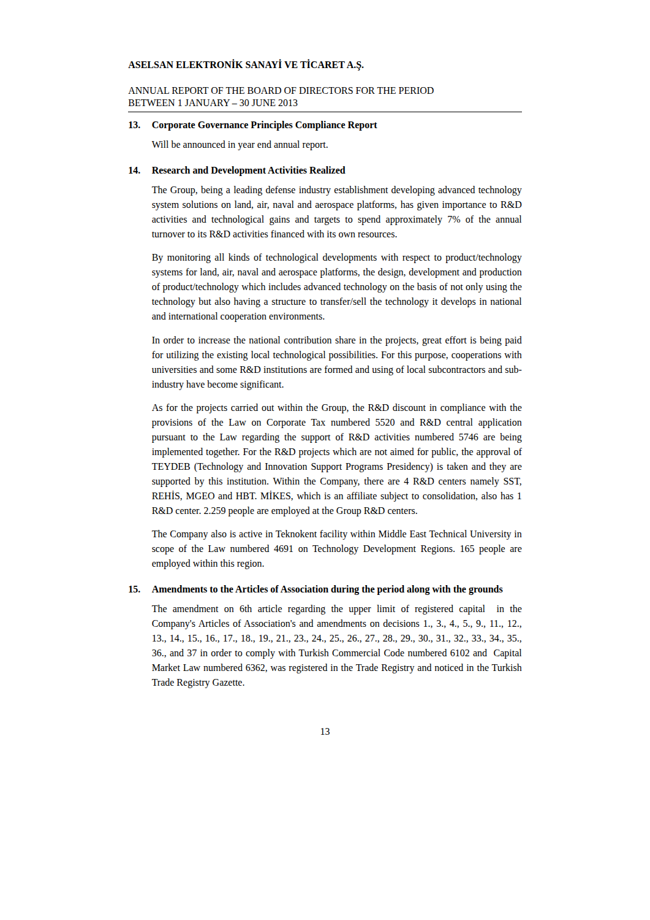ASELSAN ELEKTRONİK SANAYİ VE TİCARET A.Ş.
ANNUAL REPORT OF THE BOARD OF DIRECTORS FOR THE PERIOD
BETWEEN 1 JANUARY – 30 JUNE 2013
13. Corporate Governance Principles Compliance Report
Will be announced in year end annual report.
14. Research and Development Activities Realized
The Group, being a leading defense industry establishment developing advanced technology system solutions on land, air, naval and aerospace platforms, has given importance to R&D activities and technological gains and targets to spend approximately 7% of the annual turnover to its R&D activities financed with its own resources.
By monitoring all kinds of technological developments with respect to product/technology systems for land, air, naval and aerospace platforms, the design, development and production of product/technology which includes advanced technology on the basis of not only using the technology but also having a structure to transfer/sell the technology it develops in national and international cooperation environments.
In order to increase the national contribution share in the projects, great effort is being paid for utilizing the existing local technological possibilities. For this purpose, cooperations with universities and some R&D institutions are formed and using of local subcontractors and sub-industry have become significant.
As for the projects carried out within the Group, the R&D discount in compliance with the provisions of the Law on Corporate Tax numbered 5520 and R&D central application pursuant to the Law regarding the support of R&D activities numbered 5746 are being implemented together. For the R&D projects which are not aimed for public, the approval of TEYDEB (Technology and Innovation Support Programs Presidency) is taken and they are supported by this institution. Within the Company, there are 4 R&D centers namely SST, REHİS, MGEO and HBT. MİKES, which is an affiliate subject to consolidation, also has 1 R&D center. 2.259 people are employed at the Group R&D centers.
The Company also is active in Teknokent facility within Middle East Technical University in scope of the Law numbered 4691 on Technology Development Regions. 165 people are employed within this region.
15. Amendments to the Articles of Association during the period along with the grounds
The amendment on 6th article regarding the upper limit of registered capital in the Company's Articles of Association's and amendments on decisions 1., 3., 4., 5., 9., 11., 12., 13., 14., 15., 16., 17., 18., 19., 21., 23., 24., 25., 26., 27., 28., 29., 30., 31., 32., 33., 34., 35., 36., and 37 in order to comply with Turkish Commercial Code numbered 6102 and Capital Market Law numbered 6362, was registered in the Trade Registry and noticed in the Turkish Trade Registry Gazette.
13